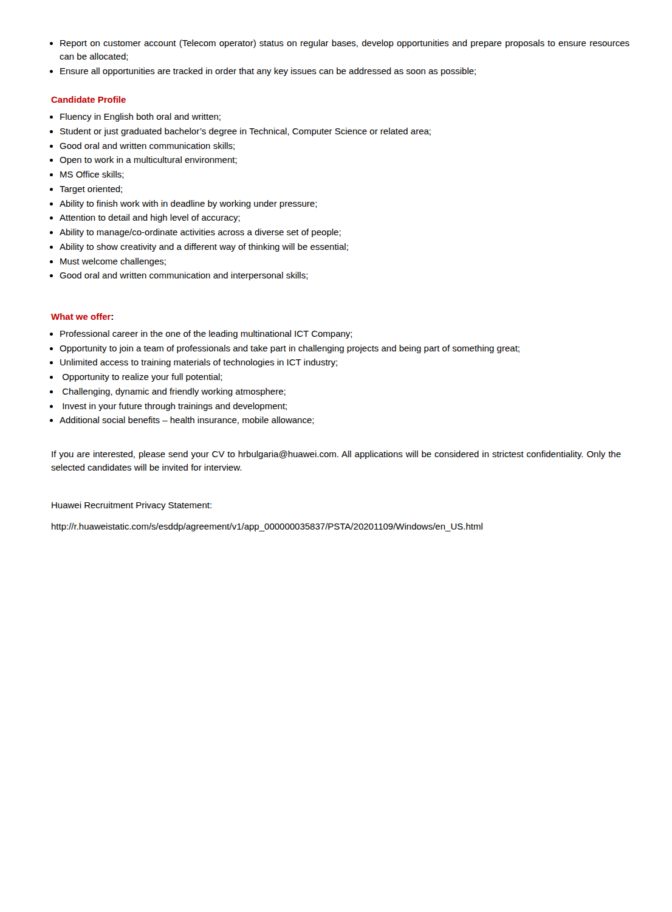Report on customer account (Telecom operator) status on regular bases, develop opportunities and prepare proposals to ensure resources can be allocated;
Ensure all opportunities are tracked in order that any key issues can be addressed as soon as possible;
Candidate Profile
Fluency in English both oral and written;
Student or just graduated bachelor’s degree in Technical, Computer Science or related area;
Good oral and written communication skills;
Open to work in a multicultural environment;
MS Office skills;
Target oriented;
Ability to finish work with in deadline by working under pressure;
Attention to detail and high level of accuracy;
Ability to manage/co-ordinate activities across a diverse set of people;
Ability to show creativity and a different way of thinking will be essential;
Must welcome challenges;
Good oral and written communication and interpersonal skills;
What we offer:
Professional career in the one of the leading multinational ICT Company;
Opportunity to join a team of professionals and take part in challenging projects and being part of something great;
Unlimited access to training materials of technologies in ICT industry;
Opportunity to realize your full potential;
Challenging, dynamic and friendly working atmosphere;
Invest in your future through trainings and development;
Additional social benefits – health insurance, mobile allowance;
If you are interested, please send your CV to hrbulgaria@huawei.com. All applications will be considered in strictest confidentiality. Only the selected candidates will be invited for interview.
Huawei Recruitment Privacy Statement:
http://r.huaweistatic.com/s/esddp/agreement/v1/app_000000035837/PSTA/20201109/Windows/en_US.html